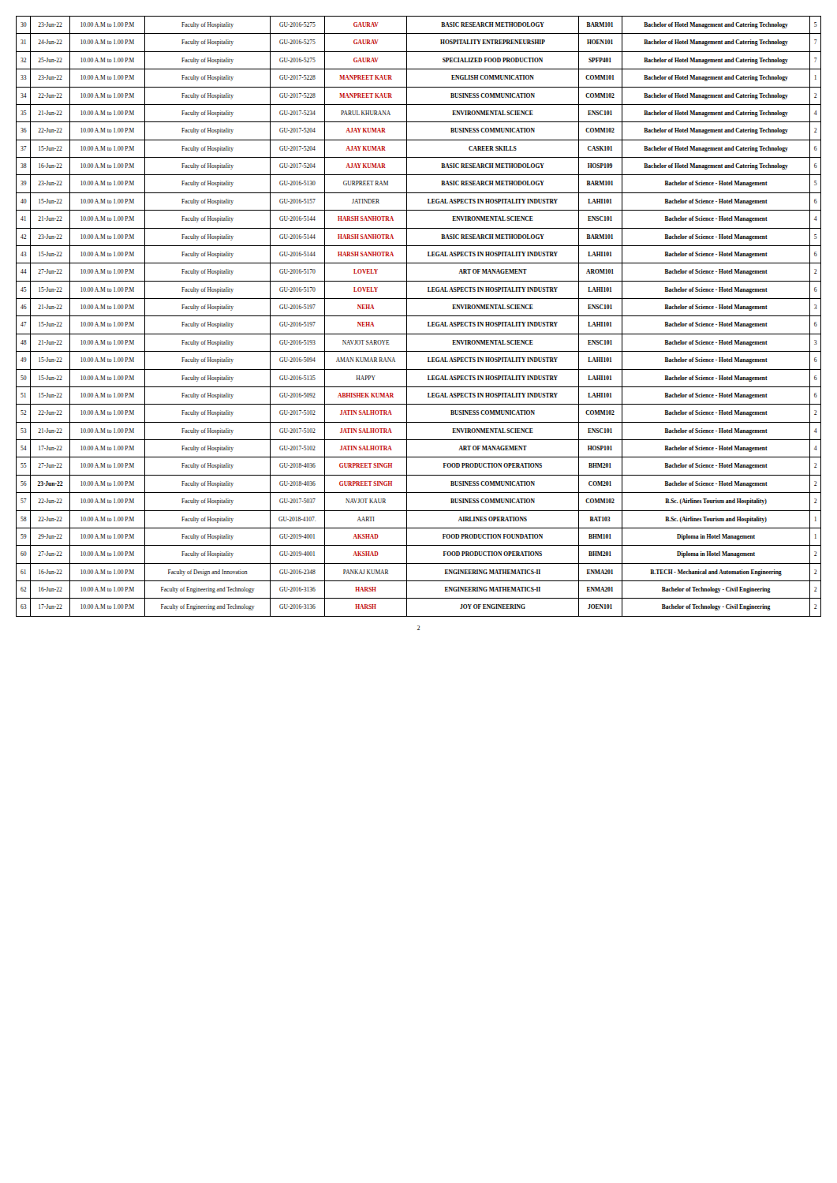| 30 | 23-Jun-22 | 10.00 A.M to 1.00 P.M | Faculty of Hospitality | GU-2016-5275 | GAURAV | BASIC RESEARCH METHODOLOGY | BARM101 | Bachelor of Hotel Management and Catering Technology | 5 |
| 31 | 24-Jun-22 | 10.00 A.M to 1.00 P.M | Faculty of Hospitality | GU-2016-5275 | GAURAV | HOSPITALITY ENTREPRENEURSHIP | HOEN101 | Bachelor of Hotel Management and Catering Technology | 7 |
| 32 | 25-Jun-22 | 10.00 A.M to 1.00 P.M | Faculty of Hospitality | GU-2016-5275 | GAURAV | SPECIALIZED FOOD PRODUCTION | SPFP401 | Bachelor of Hotel Management and Catering Technology | 7 |
| 33 | 23-Jun-22 | 10.00 A.M to 1.00 P.M | Faculty of Hospitality | GU-2017-5228 | MANPREET KAUR | ENGLISH COMMUNICATION | COMM101 | Bachelor of Hotel Management and Catering Technology | 1 |
| 34 | 22-Jun-22 | 10.00 A.M to 1.00 P.M | Faculty of Hospitality | GU-2017-5228 | MANPREET KAUR | BUSINESS COMMUNICATION | COMM102 | Bachelor of Hotel Management and Catering Technology | 2 |
| 35 | 21-Jun-22 | 10.00 A.M to 1.00 P.M | Faculty of Hospitality | GU-2017-5234 | PARUL KHURANA | ENVIRONMENTAL SCIENCE | ENSC101 | Bachelor of Hotel Management and Catering Technology | 4 |
| 36 | 22-Jun-22 | 10.00 A.M to 1.00 P.M | Faculty of Hospitality | GU-2017-5204 | AJAY KUMAR | BUSINESS COMMUNICATION | COMM102 | Bachelor of Hotel Management and Catering Technology | 2 |
| 37 | 15-Jun-22 | 10.00 A.M to 1.00 P.M | Faculty of Hospitality | GU-2017-5204 | AJAY KUMAR | CAREER SKILLS | CASK101 | Bachelor of Hotel Management and Catering Technology | 6 |
| 38 | 16-Jun-22 | 10.00 A.M to 1.00 P.M | Faculty of Hospitality | GU-2017-5204 | AJAY KUMAR | BASIC RESEARCH METHODOLOGY | HOSP109 | Bachelor of Hotel Management and Catering Technology | 6 |
| 39 | 23-Jun-22 | 10.00 A.M to 1.00 P.M | Faculty of Hospitality | GU-2016-5130 | GURPREET RAM | BASIC RESEARCH METHODOLOGY | BARM101 | Bachelor of Science - Hotel Management | 5 |
| 40 | 15-Jun-22 | 10.00 A.M to 1.00 P.M | Faculty of Hospitality | GU-2016-5157 | JATINDER | LEGAL ASPECTS IN HOSPITALITY INDUSTRY | LAHI101 | Bachelor of Science - Hotel Management | 6 |
| 41 | 21-Jun-22 | 10.00 A.M to 1.00 P.M | Faculty of Hospitality | GU-2016-5144 | HARSH SANHOTRA | ENVIRONMENTAL SCIENCE | ENSC101 | Bachelor of Science - Hotel Management | 4 |
| 42 | 23-Jun-22 | 10.00 A.M to 1.00 P.M | Faculty of Hospitality | GU-2016-5144 | HARSH SANHOTRA | BASIC RESEARCH METHODOLOGY | BARM101 | Bachelor of Science - Hotel Management | 5 |
| 43 | 15-Jun-22 | 10.00 A.M to 1.00 P.M | Faculty of Hospitality | GU-2016-5144 | HARSH SANHOTRA | LEGAL ASPECTS IN HOSPITALITY INDUSTRY | LAHI101 | Bachelor of Science - Hotel Management | 6 |
| 44 | 27-Jun-22 | 10.00 A.M to 1.00 P.M | Faculty of Hospitality | GU-2016-5170 | LOVELY | ART OF MANAGEMENT | AROM101 | Bachelor of Science - Hotel Management | 2 |
| 45 | 15-Jun-22 | 10.00 A.M to 1.00 P.M | Faculty of Hospitality | GU-2016-5170 | LOVELY | LEGAL ASPECTS IN HOSPITALITY INDUSTRY | LAHI101 | Bachelor of Science - Hotel Management | 6 |
| 46 | 21-Jun-22 | 10.00 A.M to 1.00 P.M | Faculty of Hospitality | GU-2016-5197 | NEHA | ENVIRONMENTAL SCIENCE | ENSC101 | Bachelor of Science - Hotel Management | 3 |
| 47 | 15-Jun-22 | 10.00 A.M to 1.00 P.M | Faculty of Hospitality | GU-2016-5197 | NEHA | LEGAL ASPECTS IN HOSPITALITY INDUSTRY | LAHI101 | Bachelor of Science - Hotel Management | 6 |
| 48 | 21-Jun-22 | 10.00 A.M to 1.00 P.M | Faculty of Hospitality | GU-2016-5193 | NAVJOT SAROYE | ENVIRONMENTAL SCIENCE | ENSC101 | Bachelor of Science - Hotel Management | 3 |
| 49 | 15-Jun-22 | 10.00 A.M to 1.00 P.M | Faculty of Hospitality | GU-2016-5094 | AMAN KUMAR RANA | LEGAL ASPECTS IN HOSPITALITY INDUSTRY | LAHI101 | Bachelor of Science - Hotel Management | 6 |
| 50 | 15-Jun-22 | 10.00 A.M to 1.00 P.M | Faculty of Hospitality | GU-2016-5135 | HAPPY | LEGAL ASPECTS IN HOSPITALITY INDUSTRY | LAHI101 | Bachelor of Science - Hotel Management | 6 |
| 51 | 15-Jun-22 | 10.00 A.M to 1.00 P.M | Faculty of Hospitality | GU-2016-5092 | ABHISHEK KUMAR | LEGAL ASPECTS IN HOSPITALITY INDUSTRY | LAHI101 | Bachelor of Science - Hotel Management | 6 |
| 52 | 22-Jun-22 | 10.00 A.M to 1.00 P.M | Faculty of Hospitality | GU-2017-5102 | JATIN SALHOTRA | BUSINESS COMMUNICATION | COMM102 | Bachelor of Science - Hotel Management | 2 |
| 53 | 21-Jun-22 | 10.00 A.M to 1.00 P.M | Faculty of Hospitality | GU-2017-5102 | JATIN SALHOTRA | ENVIRONMENTAL SCIENCE | ENSC101 | Bachelor of Science - Hotel Management | 4 |
| 54 | 17-Jun-22 | 10.00 A.M to 1.00 P.M | Faculty of Hospitality | GU-2017-5102 | JATIN SALHOTRA | ART OF MANAGEMENT | HOSP101 | Bachelor of Science - Hotel Management | 4 |
| 55 | 27-Jun-22 | 10.00 A.M to 1.00 P.M | Faculty of Hospitality | GU-2018-4036 | GURPREET SINGH | FOOD PRODUCTION OPERATIONS | BHM201 | Bachelor of Science - Hotel Management | 2 |
| 56 | 23-Jun-22 | 10.00 A.M to 1.00 P.M | Faculty of Hospitality | GU-2018-4036 | GURPREET SINGH | BUSINESS COMMUNICATION | COM201 | Bachelor of Science - Hotel Management | 2 |
| 57 | 22-Jun-22 | 10.00 A.M to 1.00 P.M | Faculty of Hospitality | GU-2017-5037 | NAVJOT KAUR | BUSINESS COMMUNICATION | COMM102 | B.Sc. (Airlines Tourism and Hospitality) | 2 |
| 58 | 22-Jun-22 | 10.00 A.M to 1.00 P.M | Faculty of Hospitality | GU-2018-4107. | AARTI | AIRLINES OPERATIONS | BAT103 | B.Sc. (Airlines Tourism and Hospitality) | 1 |
| 59 | 29-Jun-22 | 10.00 A.M to 1.00 P.M | Faculty of Hospitality | GU-2019-4001 | AKSHAD | FOOD PRODUCTION FOUNDATION | BHM101 | Diploma in Hotel Management | 1 |
| 60 | 27-Jun-22 | 10.00 A.M to 1.00 P.M | Faculty of Hospitality | GU-2019-4001 | AKSHAD | FOOD PRODUCTION OPERATIONS | BHM201 | Diploma in Hotel Management | 2 |
| 61 | 16-Jun-22 | 10.00 A.M to 1.00 P.M | Faculty of Design and Innovation | GU-2016-2348 | PANKAJ KUMAR | ENGINEERING MATHEMATICS-II | ENMA201 | B.TECH - Mechanical and Automation Engineering | 2 |
| 62 | 16-Jun-22 | 10.00 A.M to 1.00 P.M | Faculty of Engineering and Technology | GU-2016-3136 | HARSH | ENGINEERING MATHEMATICS-II | ENMA201 | Bachelor of Technology - Civil Engineering | 2 |
| 63 | 17-Jun-22 | 10.00 A.M to 1.00 P.M | Faculty of Engineering and Technology | GU-2016-3136 | HARSH | JOY OF ENGINEERING | JOEN101 | Bachelor of Technology - Civil Engineering | 2 |
2